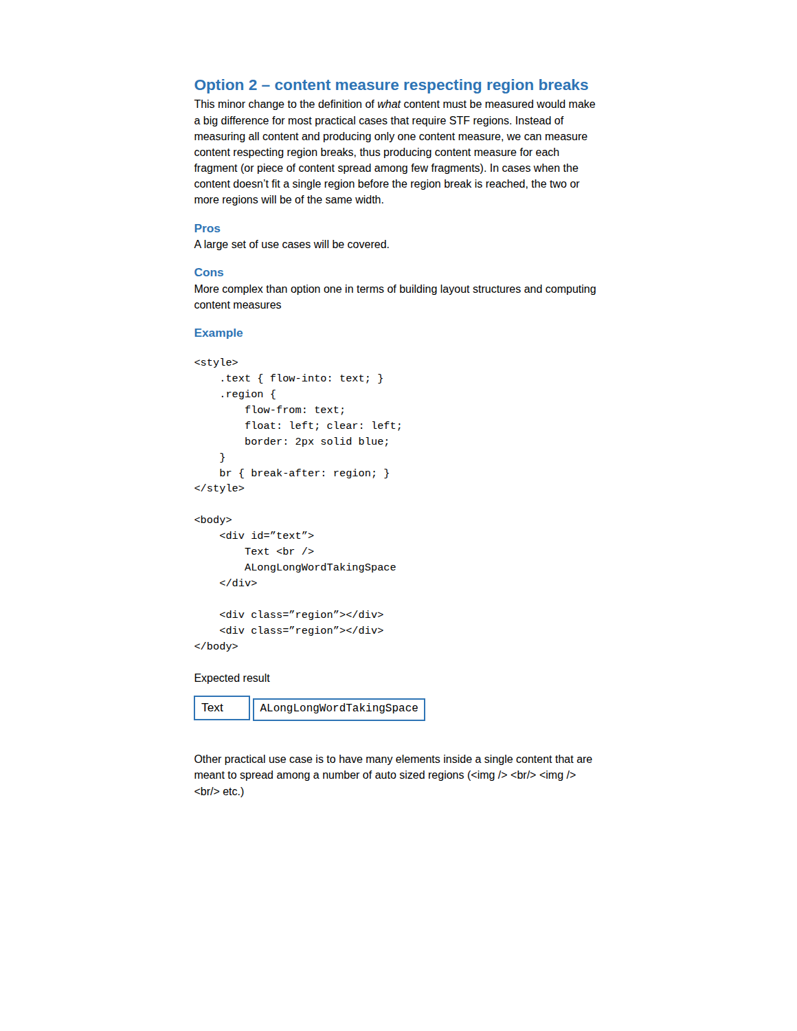Option 2 – content measure respecting region breaks
This minor change to the definition of what content must be measured would make a big difference for most practical cases that require STF regions. Instead of measuring all content and producing only one content measure, we can measure content respecting region breaks, thus producing content measure for each fragment (or piece of content spread among few fragments). In cases when the content doesn’t fit a single region before the region break is reached, the two or more regions will be of the same width.
Pros
A large set of use cases will be covered.
Cons
More complex than option one in terms of building layout structures and computing content measures
Example
<style>
    .text { flow-into: text; }
    .region {
        flow-from: text;
        float: left; clear: left;
        border: 2px solid blue;
    }
    br { break-after: region; }
</style>

<body>
    <div id=”text”>
        Text <br />
        ALongLongWordTakingSpace
    </div>

    <div class=”region”></div>
    <div class=”region”></div>
</body>
Expected result
Text
ALongLongWordTakingSpace
Other practical use case is to have many elements inside a single content that are meant to spread among a number of auto sized regions (<img /> <br/> <img /> <br/> etc.)